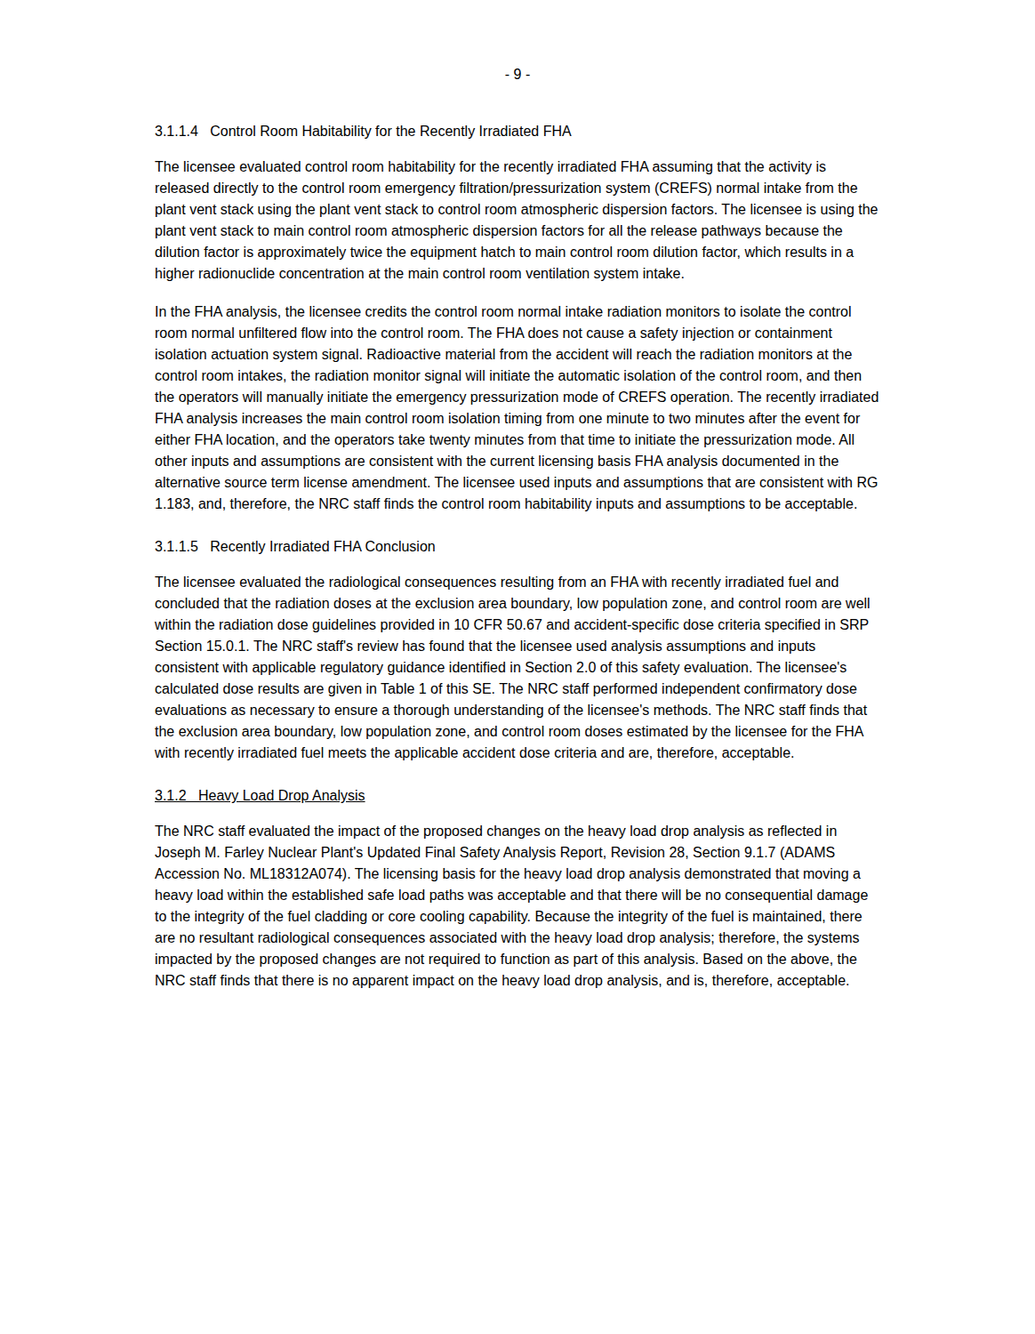- 9 -
3.1.1.4 Control Room Habitability for the Recently Irradiated FHA
The licensee evaluated control room habitability for the recently irradiated FHA assuming that the activity is released directly to the control room emergency filtration/pressurization system (CREFS) normal intake from the plant vent stack using the plant vent stack to control room atmospheric dispersion factors. The licensee is using the plant vent stack to main control room atmospheric dispersion factors for all the release pathways because the dilution factor is approximately twice the equipment hatch to main control room dilution factor, which results in a higher radionuclide concentration at the main control room ventilation system intake.
In the FHA analysis, the licensee credits the control room normal intake radiation monitors to isolate the control room normal unfiltered flow into the control room. The FHA does not cause a safety injection or containment isolation actuation system signal. Radioactive material from the accident will reach the radiation monitors at the control room intakes, the radiation monitor signal will initiate the automatic isolation of the control room, and then the operators will manually initiate the emergency pressurization mode of CREFS operation. The recently irradiated FHA analysis increases the main control room isolation timing from one minute to two minutes after the event for either FHA location, and the operators take twenty minutes from that time to initiate the pressurization mode. All other inputs and assumptions are consistent with the current licensing basis FHA analysis documented in the alternative source term license amendment. The licensee used inputs and assumptions that are consistent with RG 1.183, and, therefore, the NRC staff finds the control room habitability inputs and assumptions to be acceptable.
3.1.1.5 Recently Irradiated FHA Conclusion
The licensee evaluated the radiological consequences resulting from an FHA with recently irradiated fuel and concluded that the radiation doses at the exclusion area boundary, low population zone, and control room are well within the radiation dose guidelines provided in 10 CFR 50.67 and accident-specific dose criteria specified in SRP Section 15.0.1. The NRC staff's review has found that the licensee used analysis assumptions and inputs consistent with applicable regulatory guidance identified in Section 2.0 of this safety evaluation. The licensee's calculated dose results are given in Table 1 of this SE. The NRC staff performed independent confirmatory dose evaluations as necessary to ensure a thorough understanding of the licensee's methods. The NRC staff finds that the exclusion area boundary, low population zone, and control room doses estimated by the licensee for the FHA with recently irradiated fuel meets the applicable accident dose criteria and are, therefore, acceptable.
3.1.2 Heavy Load Drop Analysis
The NRC staff evaluated the impact of the proposed changes on the heavy load drop analysis as reflected in Joseph M. Farley Nuclear Plant's Updated Final Safety Analysis Report, Revision 28, Section 9.1.7 (ADAMS Accession No. ML18312A074). The licensing basis for the heavy load drop analysis demonstrated that moving a heavy load within the established safe load paths was acceptable and that there will be no consequential damage to the integrity of the fuel cladding or core cooling capability. Because the integrity of the fuel is maintained, there are no resultant radiological consequences associated with the heavy load drop analysis; therefore, the systems impacted by the proposed changes are not required to function as part of this analysis. Based on the above, the NRC staff finds that there is no apparent impact on the heavy load drop analysis, and is, therefore, acceptable.